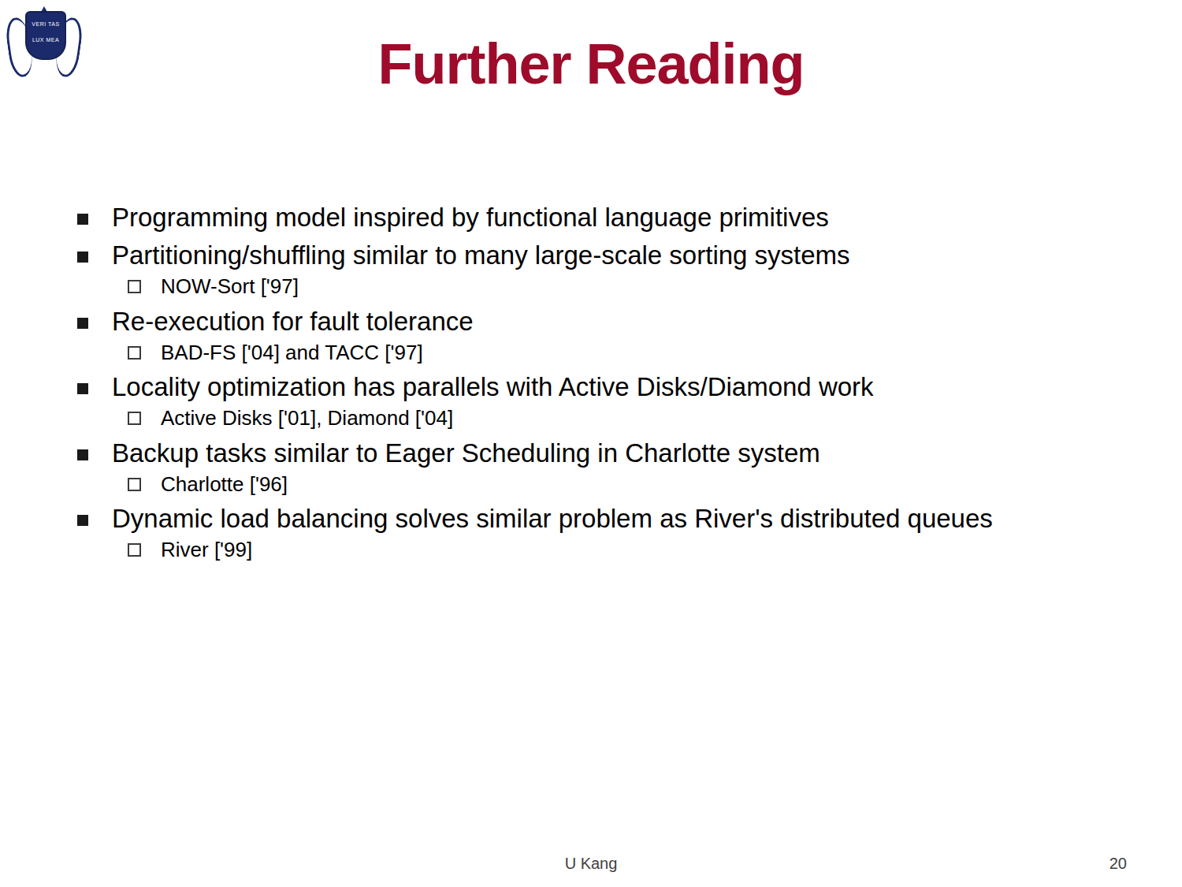Further Reading
Programming model inspired by functional language primitives
Partitioning/shuffling similar to many large-scale sorting systems
NOW-Sort ['97]
Re-execution for fault tolerance
BAD-FS ['04] and TACC ['97]
Locality optimization has parallels with Active Disks/Diamond work
Active Disks ['01], Diamond ['04]
Backup tasks similar to Eager Scheduling in Charlotte system
Charlotte ['96]
Dynamic load balancing solves similar problem as River's distributed queues
River ['99]
U Kang
20